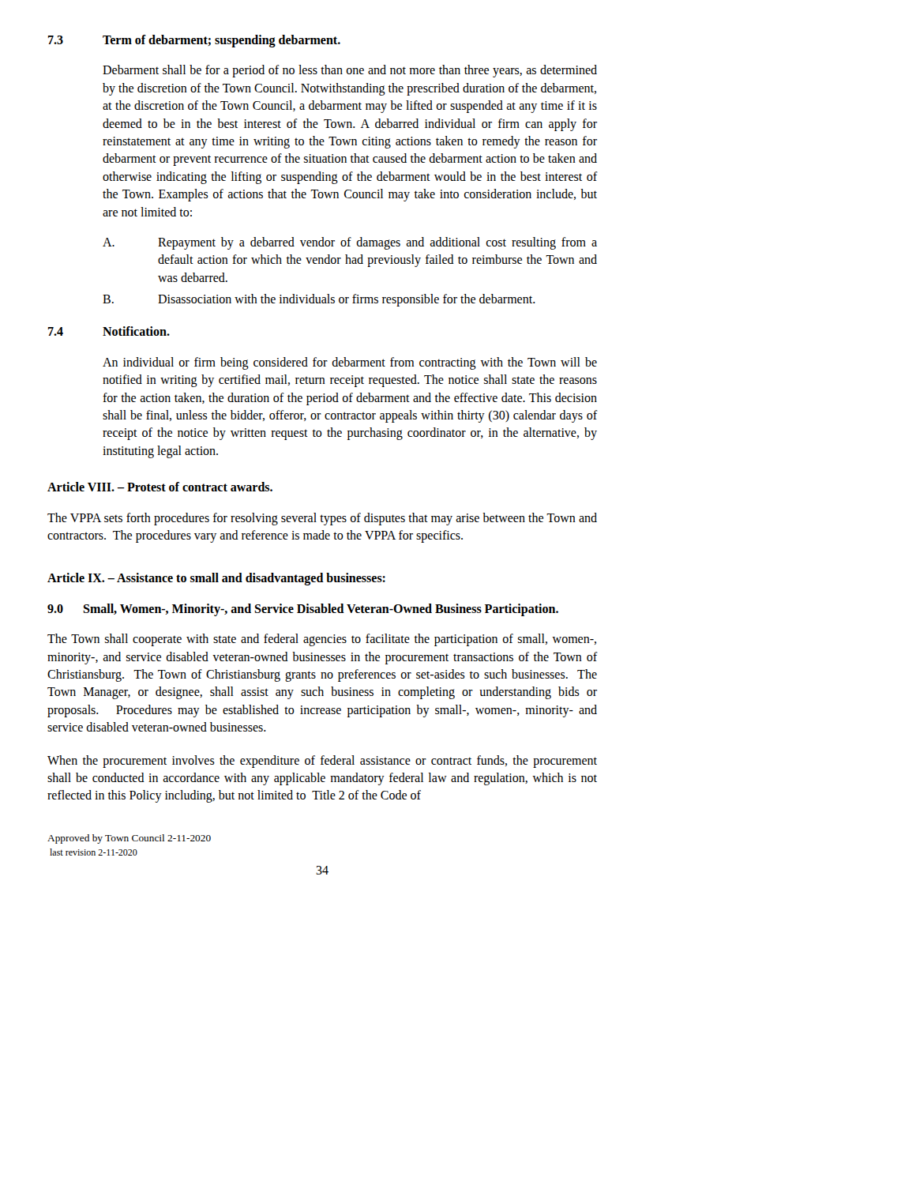7.3 Term of debarment; suspending debarment.
Debarment shall be for a period of no less than one and not more than three years, as determined by the discretion of the Town Council. Notwithstanding the prescribed duration of the debarment, at the discretion of the Town Council, a debarment may be lifted or suspended at any time if it is deemed to be in the best interest of the Town. A debarred individual or firm can apply for reinstatement at any time in writing to the Town citing actions taken to remedy the reason for debarment or prevent recurrence of the situation that caused the debarment action to be taken and otherwise indicating the lifting or suspending of the debarment would be in the best interest of the Town. Examples of actions that the Town Council may take into consideration include, but are not limited to:
A. Repayment by a debarred vendor of damages and additional cost resulting from a default action for which the vendor had previously failed to reimburse the Town and was debarred.
B. Disassociation with the individuals or firms responsible for the debarment.
7.4 Notification.
An individual or firm being considered for debarment from contracting with the Town will be notified in writing by certified mail, return receipt requested. The notice shall state the reasons for the action taken, the duration of the period of debarment and the effective date. This decision shall be final, unless the bidder, offeror, or contractor appeals within thirty (30) calendar days of receipt of the notice by written request to the purchasing coordinator or, in the alternative, by instituting legal action.
Article VIII. – Protest of contract awards.
The VPPA sets forth procedures for resolving several types of disputes that may arise between the Town and contractors. The procedures vary and reference is made to the VPPA for specifics.
Article IX. – Assistance to small and disadvantaged businesses:
9.0 Small, Women-, Minority-, and Service Disabled Veteran-Owned Business Participation.
The Town shall cooperate with state and federal agencies to facilitate the participation of small, women-, minority-, and service disabled veteran-owned businesses in the procurement transactions of the Town of Christiansburg. The Town of Christiansburg grants no preferences or set-asides to such businesses. The Town Manager, or designee, shall assist any such business in completing or understanding bids or proposals. Procedures may be established to increase participation by small-, women-, minority- and service disabled veteran-owned businesses.
When the procurement involves the expenditure of federal assistance or contract funds, the procurement shall be conducted in accordance with any applicable mandatory federal law and regulation, which is not reflected in this Policy including, but not limited to Title 2 of the Code of
Approved by Town Council 2-11-2020
last revision 2-11-2020
34